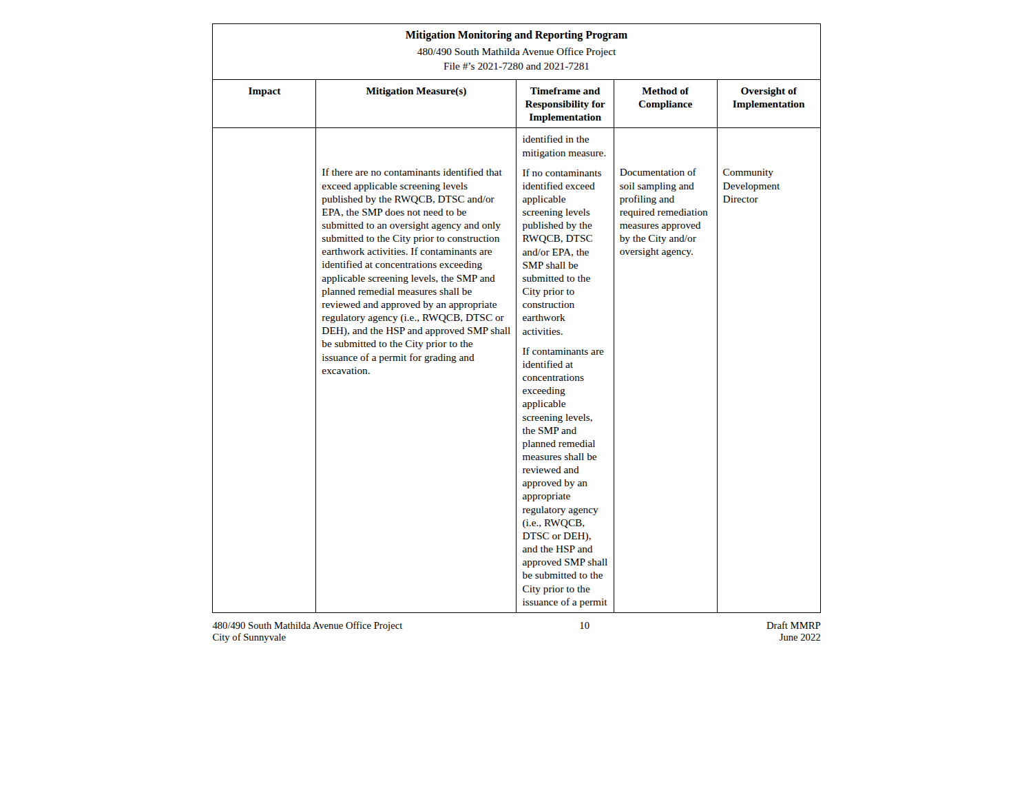| Mitigation Monitoring and Reporting Program 480/490 South Mathilda Avenue Office Project File #’s 2021-7280 and 2021-7281 |
| --- |
| Impact | Mitigation Measure(s) | Timeframe and Responsibility for Implementation | Method of Compliance | Oversight of Implementation |
| | If there are no contaminants identified that exceed applicable screening levels published by the RWQCB, DTSC and/or EPA, the SMP does not need to be submitted to an oversight agency and only submitted to the City prior to construction earthwork activities. If contaminants are identified at concentrations exceeding applicable screening levels, the SMP and planned remedial measures shall be reviewed and approved by an appropriate regulatory agency (i.e., RWQCB, DTSC or DEH), and the HSP and approved SMP shall be submitted to the City prior to the issuance of a permit for grading and excavation. | identified in the mitigation measure. If no contaminants identified exceed applicable screening levels published by the RWQCB, DTSC and/or EPA, the SMP shall be submitted to the City prior to construction earthwork activities. If contaminants are identified at concentrations exceeding applicable screening levels, the SMP and planned remedial measures shall be reviewed and approved by an appropriate regulatory agency (i.e., RWQCB, DTSC or DEH), and the HSP and approved SMP shall be submitted to the City prior to the issuance of a permit | Documentation of soil sampling and profiling and required remediation measures approved by the City and/or oversight agency. | Community Development Director |
480/490 South Mathilda Avenue Office Project City of Sunnyvale
10
Draft MMRP June 2022